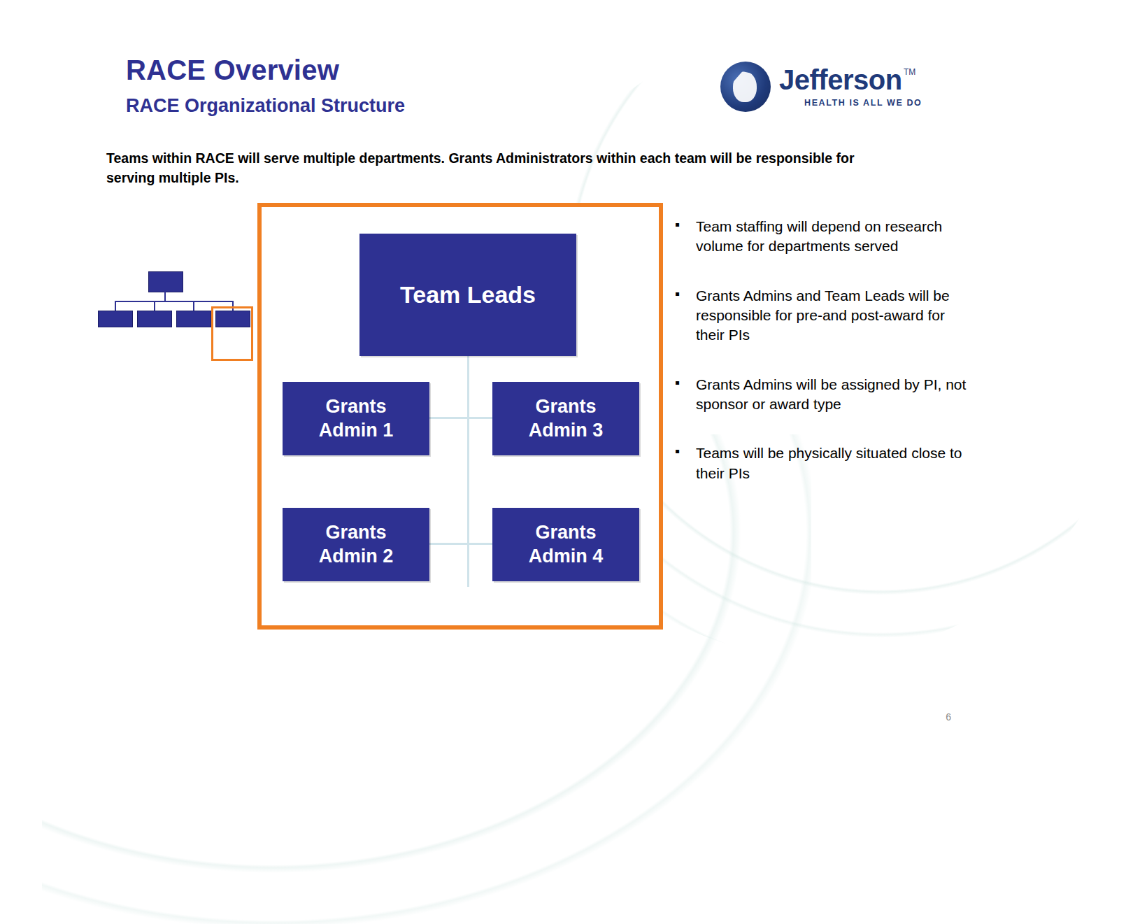RACE Overview
RACE Organizational Structure
Jefferson
TM
HEALTH IS ALL WE DO
Teams within RACE will serve multiple departments. Grants Administrators within each team will be responsible for serving multiple PIs.
Team Leads
Grants
Admin 1
Grants
Admin 3
Grants
Admin 2
Grants
Admin 4
Team staffing will depend on research volume for departments served
Grants Admins and Team Leads will be responsible for pre-and post-award for their PIs
Grants Admins will be assigned by PI, not sponsor or award type
Teams will be physically situated close to their PIs
6